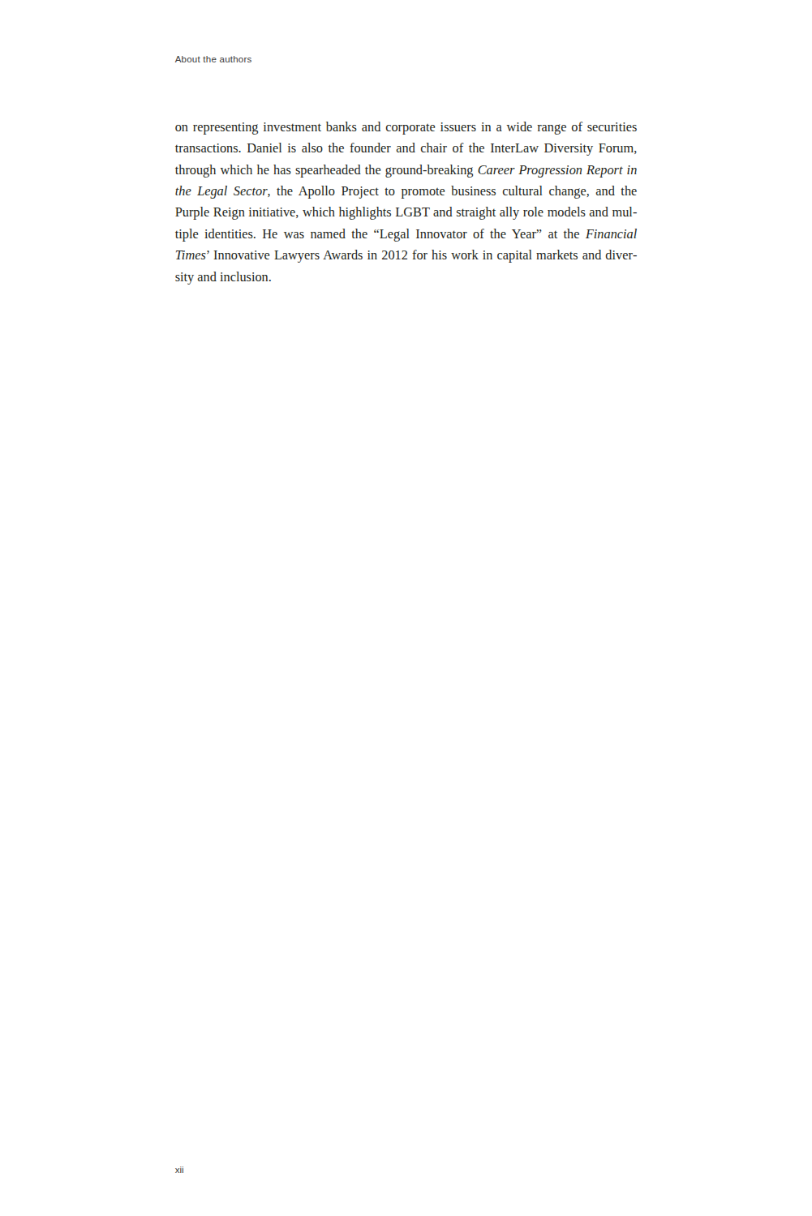About the authors
on representing investment banks and corporate issuers in a wide range of securities transactions. Daniel is also the founder and chair of the InterLaw Diversity Forum, through which he has spearheaded the ground-breaking Career Progression Report in the Legal Sector, the Apollo Project to promote business cultural change, and the Purple Reign initiative, which highlights LGBT and straight ally role models and multiple identities. He was named the “Legal Innovator of the Year” at the Financial Times’ Innovative Lawyers Awards in 2012 for his work in capital markets and diversity and inclusion.
xii